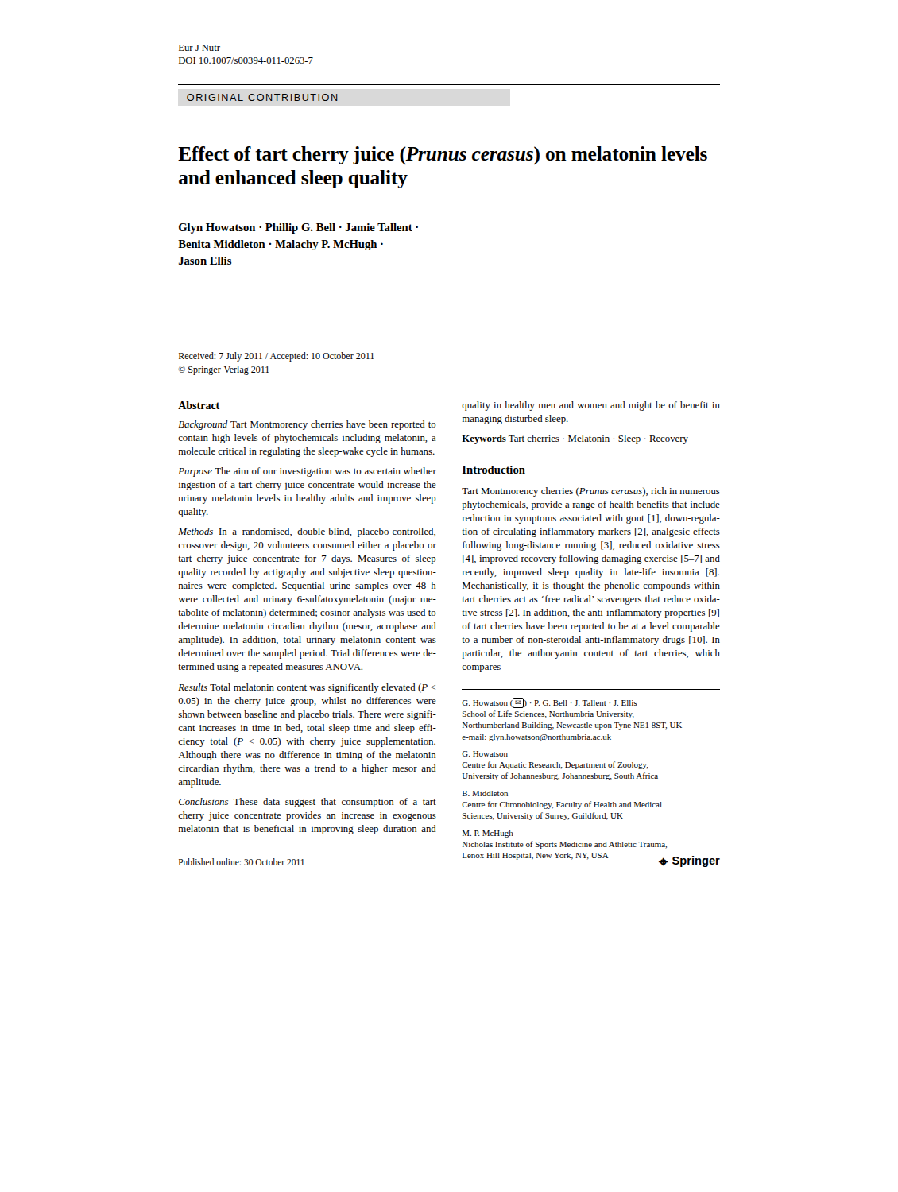Eur J Nutr
DOI 10.1007/s00394-011-0263-7
ORIGINAL CONTRIBUTION
Effect of tart cherry juice (Prunus cerasus) on melatonin levels and enhanced sleep quality
Glyn Howatson · Phillip G. Bell · Jamie Tallent ·
Benita Middleton · Malachy P. McHugh ·
Jason Ellis
Received: 7 July 2011 / Accepted: 10 October 2011
© Springer-Verlag 2011
Abstract
Background Tart Montmorency cherries have been reported to contain high levels of phytochemicals including melatonin, a molecule critical in regulating the sleep-wake cycle in humans.
Purpose The aim of our investigation was to ascertain whether ingestion of a tart cherry juice concentrate would increase the urinary melatonin levels in healthy adults and improve sleep quality.
Methods In a randomised, double-blind, placebo-controlled, crossover design, 20 volunteers consumed either a placebo or tart cherry juice concentrate for 7 days. Measures of sleep quality recorded by actigraphy and subjective sleep questionnaires were completed. Sequential urine samples over 48 h were collected and urinary 6-sulfatoxymelatonin (major metabolite of melatonin) determined; cosinor analysis was used to determine melatonin circadian rhythm (mesor, acrophase and amplitude). In addition, total urinary melatonin content was determined over the sampled period. Trial differences were determined using a repeated measures ANOVA.
Results Total melatonin content was significantly elevated (P < 0.05) in the cherry juice group, whilst no differences were shown between baseline and placebo trials. There were significant increases in time in bed, total sleep time and sleep efficiency total (P < 0.05) with cherry juice supplementation. Although there was no difference in timing of the melatonin circardian rhythm, there was a trend to a higher mesor and amplitude.
Conclusions These data suggest that consumption of a tart cherry juice concentrate provides an increase in exogenous melatonin that is beneficial in improving sleep duration and quality in healthy men and women and might be of benefit in managing disturbed sleep.
Keywords Tart cherries · Melatonin · Sleep · Recovery
Introduction
Tart Montmorency cherries (Prunus cerasus), rich in numerous phytochemicals, provide a range of health benefits that include reduction in symptoms associated with gout [1], down-regulation of circulating inflammatory markers [2], analgesic effects following long-distance running [3], reduced oxidative stress [4], improved recovery following damaging exercise [5–7] and recently, improved sleep quality in late-life insomnia [8]. Mechanistically, it is thought the phenolic compounds within tart cherries act as ‘free radical’ scavengers that reduce oxidative stress [2]. In addition, the anti-inflammatory properties [9] of tart cherries have been reported to be at a level comparable to a number of non-steroidal anti-inflammatory drugs [10]. In particular, the anthocyanin content of tart cherries, which compares
G. Howatson (✉) · P. G. Bell · J. Tallent · J. Ellis
School of Life Sciences, Northumbria University,
Northumberland Building, Newcastle upon Tyne NE1 8ST, UK
e-mail: glyn.howatson@northumbria.ac.uk
G. Howatson
Centre for Aquatic Research, Department of Zoology,
University of Johannesburg, Johannesburg, South Africa
B. Middleton
Centre for Chronobiology, Faculty of Health and Medical
Sciences, University of Surrey, Guildford, UK
M. P. McHugh
Nicholas Institute of Sports Medicine and Athletic Trauma,
Lenox Hill Hospital, New York, NY, USA
Published online: 30 October 2011
⌖Springer